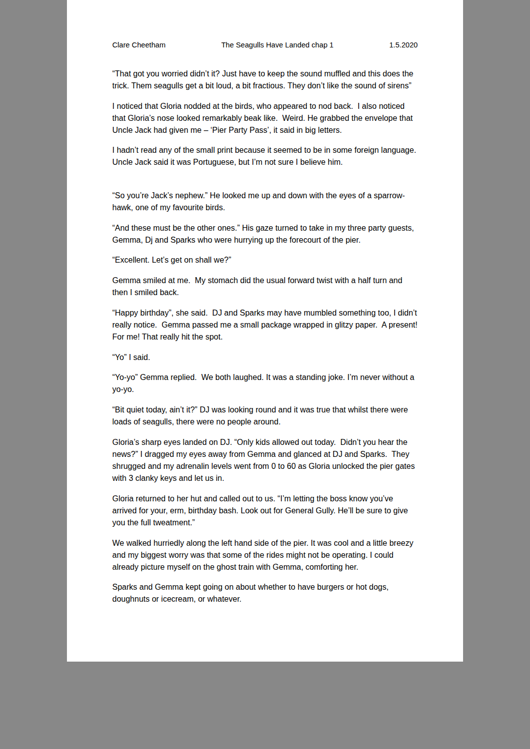Clare Cheetham The Seagulls Have Landed chap 1 1.5.2020
“That got you worried didn’t it? Just have to keep the sound muffled and this does the trick. Them seagulls get a bit loud, a bit fractious. They don’t like the sound of sirens”
I noticed that Gloria nodded at the birds, who appeared to nod back. I also noticed that Gloria’s nose looked remarkably beak like. Weird. He grabbed the envelope that Uncle Jack had given me – ‘Pier Party Pass’, it said in big letters.
I hadn’t read any of the small print because it seemed to be in some foreign language. Uncle Jack said it was Portuguese, but I’m not sure I believe him.
“So you’re Jack’s nephew.” He looked me up and down with the eyes of a sparrow-hawk, one of my favourite birds.
“And these must be the other ones.” His gaze turned to take in my three party guests, Gemma, Dj and Sparks who were hurrying up the forecourt of the pier.
“Excellent. Let’s get on shall we?”
Gemma smiled at me. My stomach did the usual forward twist with a half turn and then I smiled back.
“Happy birthday”, she said. DJ and Sparks may have mumbled something too, I didn’t really notice. Gemma passed me a small package wrapped in glitzy paper. A present! For me! That really hit the spot.
“Yo” I said.
“Yo-yo” Gemma replied. We both laughed. It was a standing joke. I’m never without a yo-yo.
“Bit quiet today, ain’t it?” DJ was looking round and it was true that whilst there were loads of seagulls, there were no people around.
Gloria’s sharp eyes landed on DJ. “Only kids allowed out today. Didn’t you hear the news?” I dragged my eyes away from Gemma and glanced at DJ and Sparks. They shrugged and my adrenalin levels went from 0 to 60 as Gloria unlocked the pier gates with 3 clanky keys and let us in.
Gloria returned to her hut and called out to us. “I’m letting the boss know you’ve arrived for your, erm, birthday bash. Look out for General Gully. He’ll be sure to give you the full tweatment.”
We walked hurriedly along the left hand side of the pier. It was cool and a little breezy and my biggest worry was that some of the rides might not be operating. I could already picture myself on the ghost train with Gemma, comforting her.
Sparks and Gemma kept going on about whether to have burgers or hot dogs, doughnuts or icecream, or whatever.